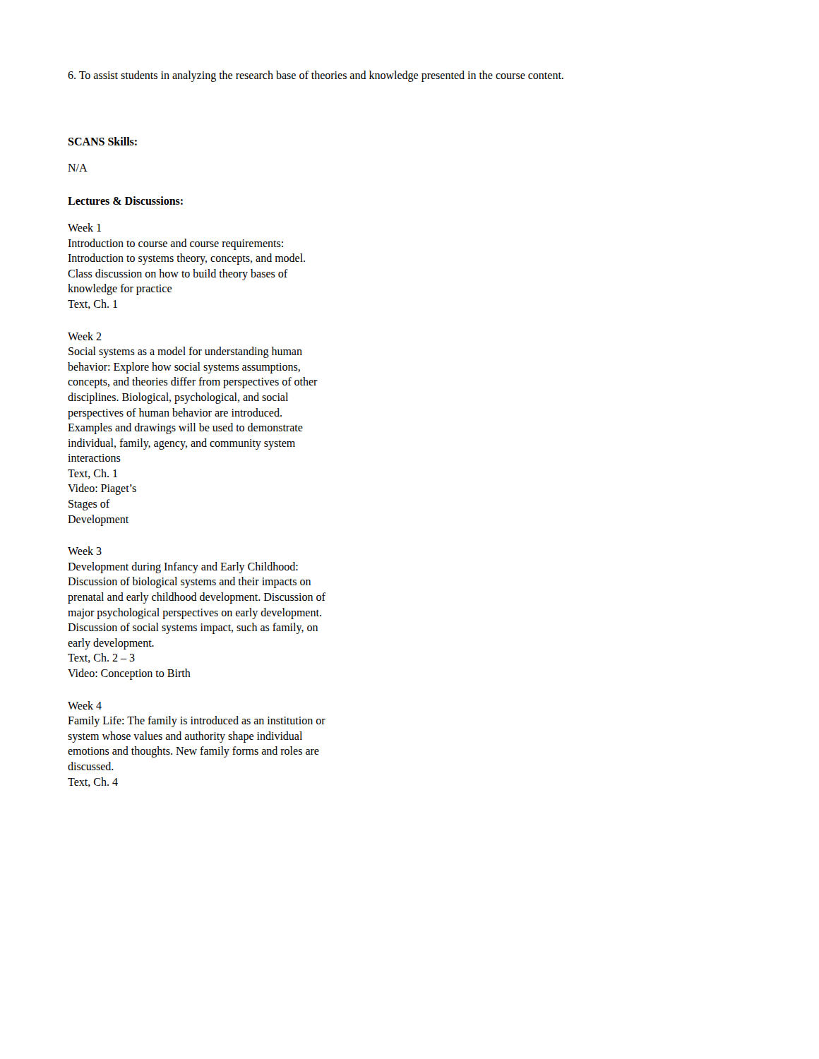6. To assist students in analyzing the research base of theories and knowledge presented in the course content.
SCANS Skills:
N/A
Lectures & Discussions:
Week 1
Introduction to course and course requirements:
Introduction to systems theory, concepts, and model.
Class discussion on how to build theory bases of
knowledge for practice
Text, Ch. 1
Week 2
Social systems as a model for understanding human
behavior: Explore how social systems assumptions,
concepts, and theories differ from perspectives of other
disciplines. Biological, psychological, and social
perspectives of human behavior are introduced.
Examples and drawings will be used to demonstrate
individual, family, agency, and community system
interactions
Text, Ch. 1
Video: Piaget’s
Stages of
Development
Week 3
Development during Infancy and Early Childhood:
Discussion of biological systems and their impacts on
prenatal and early childhood development. Discussion of
major psychological perspectives on early development.
Discussion of social systems impact, such as family, on
early development.
Text, Ch. 2 – 3
Video: Conception to Birth
Week 4
Family Life: The family is introduced as an institution or
system whose values and authority shape individual
emotions and thoughts. New family forms and roles are
discussed.
Text, Ch. 4